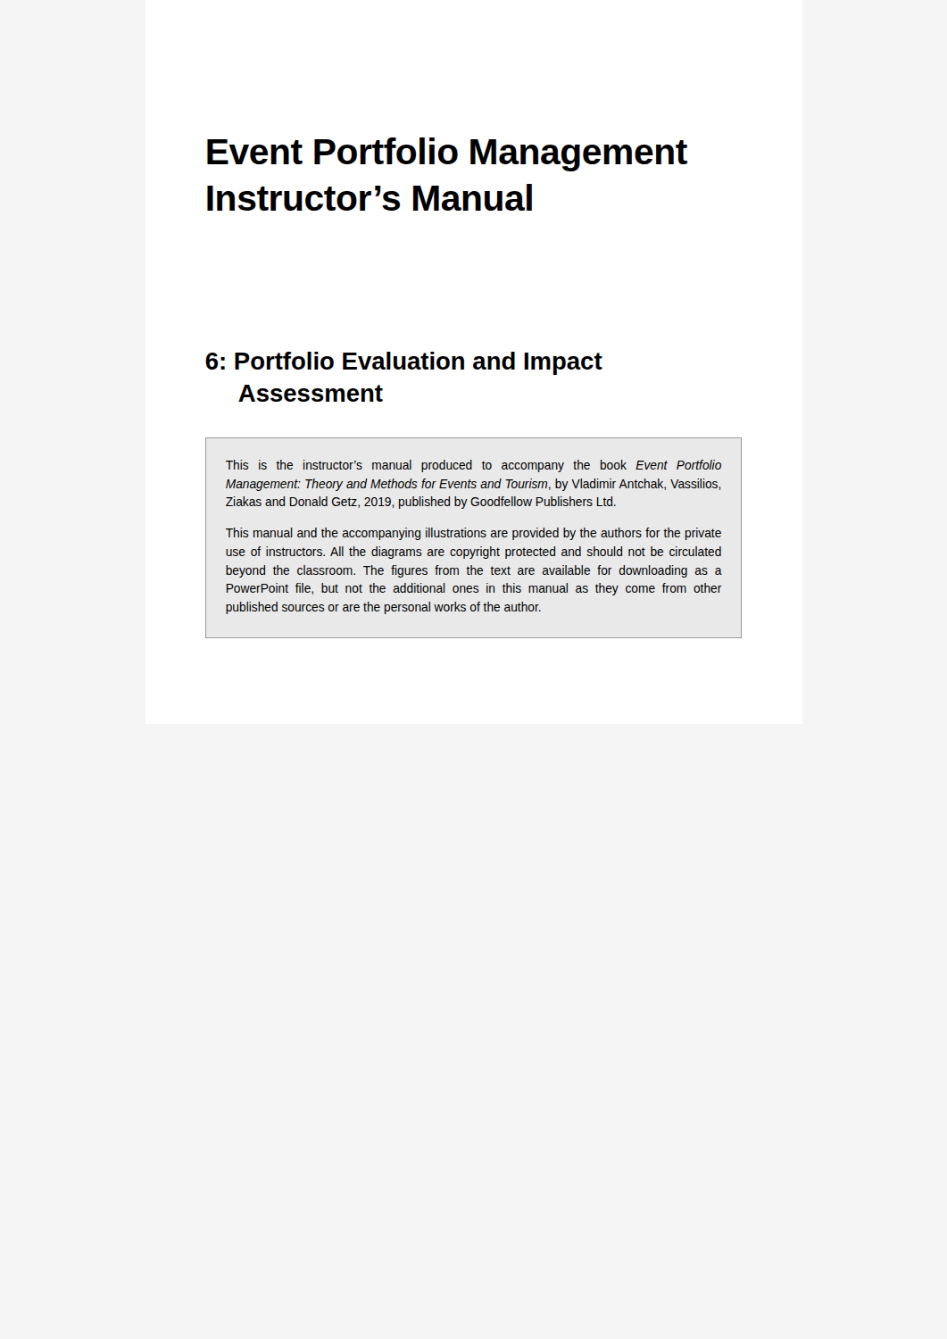Event Portfolio Management Instructor’s Manual
6: Portfolio Evaluation and Impact Assessment
This is the instructor’s manual produced to accompany the book Event Portfolio Management: Theory and Methods for Events and Tourism, by Vladimir Antchak, Vassilios, Ziakas and Donald Getz, 2019, published by Goodfellow Publishers Ltd.
This manual and the accompanying illustrations are provided by the authors for the private use of instructors. All the diagrams are copyright protected and should not be circulated beyond the classroom. The figures from the text are available for downloading as a PowerPoint file, but not the additional ones in this manual as they come from other published sources or are the personal works of the author.